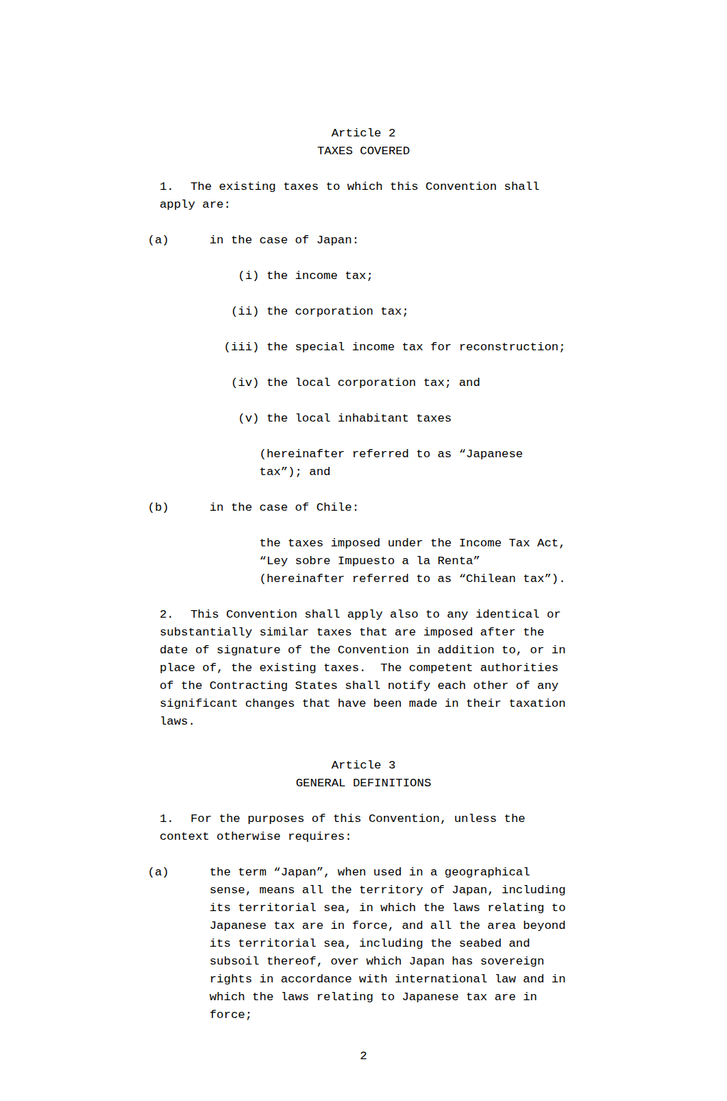Article 2
TAXES COVERED
1. The existing taxes to which this Convention shall apply are:
(a) in the case of Japan:
(i) the income tax;
(ii) the corporation tax;
(iii) the special income tax for reconstruction;
(iv) the local corporation tax; and
(v) the local inhabitant taxes
(hereinafter referred to as “Japanese tax”); and
(b) in the case of Chile:
the taxes imposed under the Income Tax Act, “Ley sobre Impuesto a la Renta” (hereinafter referred to as “Chilean tax”).
2. This Convention shall apply also to any identical or substantially similar taxes that are imposed after the date of signature of the Convention in addition to, or in place of, the existing taxes. The competent authorities of the Contracting States shall notify each other of any significant changes that have been made in their taxation laws.
Article 3
GENERAL DEFINITIONS
1. For the purposes of this Convention, unless the context otherwise requires:
(a) the term “Japan”, when used in a geographical sense, means all the territory of Japan, including its territorial sea, in which the laws relating to Japanese tax are in force, and all the area beyond its territorial sea, including the seabed and subsoil thereof, over which Japan has sovereign rights in accordance with international law and in which the laws relating to Japanese tax are in force;
2